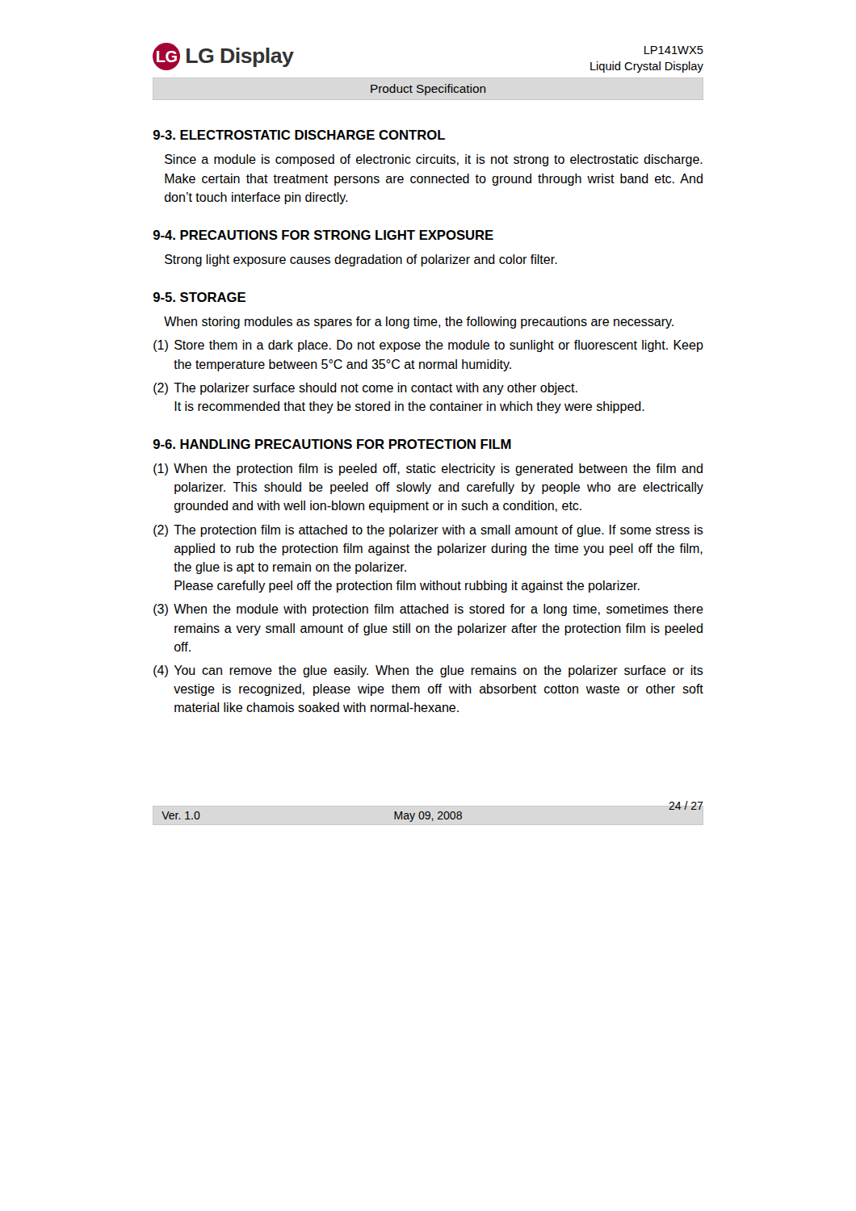LGLG Display
LP141WX5
Liquid Crystal Display
Product Specification
9-3. ELECTROSTATIC DISCHARGE CONTROL
Since a module is composed of electronic circuits, it is not strong to electrostatic discharge. Make certain that treatment persons are connected to ground through wrist band etc. And don’t touch interface pin directly.
9-4. PRECAUTIONS FOR STRONG LIGHT EXPOSURE
Strong light exposure causes degradation of polarizer and color filter.
9-5. STORAGE
When storing modules as spares for a long time, the following precautions are necessary.
(1) Store them in a dark place. Do not expose the module to sunlight or fluorescent light. Keep the temperature between 5°C and 35°C at normal humidity.
(2) The polarizer surface should not come in contact with any other object.It is recommended that they be stored in the container in which they were shipped.
9-6. HANDLING PRECAUTIONS FOR PROTECTION FILM
(1) When the protection film is peeled off, static electricity is generated between the film and polarizer. This should be peeled off slowly and carefully by people who are electrically grounded and with well ion-blown equipment or in such a condition, etc.
(2) The protection film is attached to the polarizer with a small amount of glue. If some stress is applied to rub the protection film against the polarizer during the time you peel off the film, the glue is apt to remain on the polarizer.Please carefully peel off the protection film without rubbing it against the polarizer.
(3) When the module with protection film attached is stored for a long time, sometimes there remains a very small amount of glue still on the polarizer after the protection film is peeled off.
(4) You can remove the glue easily. When the glue remains on the polarizer surface or its vestige is recognized, please wipe them off with absorbent cotton waste or other soft material like chamois soaked with normal-hexane.
Ver. 1.0 May 09, 2008
24 / 27